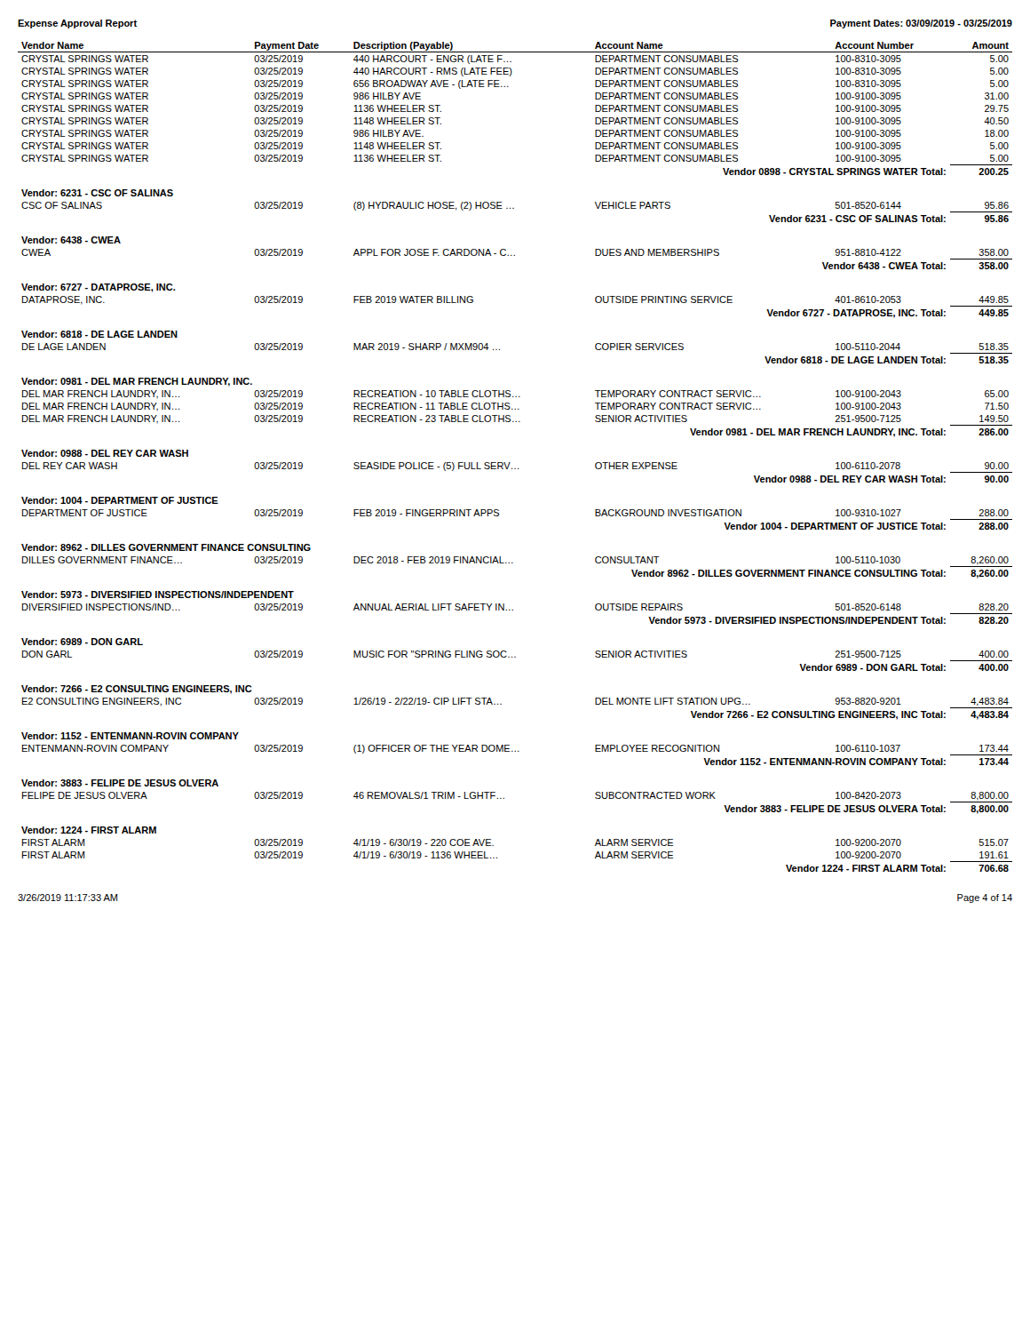Expense Approval Report Payment Dates: 03/09/2019 - 03/25/2019
| Vendor Name | Payment Date | Description (Payable) | Account Name | Account Number | Amount |
| --- | --- | --- | --- | --- | --- |
| CRYSTAL SPRINGS WATER | 03/25/2019 | 440 HARCOURT - ENGR (LATE F… | DEPARTMENT CONSUMABLES | 100-8310-3095 | 5.00 |
| CRYSTAL SPRINGS WATER | 03/25/2019 | 440 HARCOURT - RMS (LATE FEE) | DEPARTMENT CONSUMABLES | 100-8310-3095 | 5.00 |
| CRYSTAL SPRINGS WATER | 03/25/2019 | 656 BROADWAY AVE - (LATE FE… | DEPARTMENT CONSUMABLES | 100-8310-3095 | 5.00 |
| CRYSTAL SPRINGS WATER | 03/25/2019 | 986 HILBY AVE | DEPARTMENT CONSUMABLES | 100-9100-3095 | 31.00 |
| CRYSTAL SPRINGS WATER | 03/25/2019 | 1136 WHEELER ST. | DEPARTMENT CONSUMABLES | 100-9100-3095 | 29.75 |
| CRYSTAL SPRINGS WATER | 03/25/2019 | 1148 WHEELER ST. | DEPARTMENT CONSUMABLES | 100-9100-3095 | 40.50 |
| CRYSTAL SPRINGS WATER | 03/25/2019 | 986 HILBY AVE. | DEPARTMENT CONSUMABLES | 100-9100-3095 | 18.00 |
| CRYSTAL SPRINGS WATER | 03/25/2019 | 1148 WHEELER ST. | DEPARTMENT CONSUMABLES | 100-9100-3095 | 5.00 |
| CRYSTAL SPRINGS WATER | 03/25/2019 | 1136 WHEELER ST. | DEPARTMENT CONSUMABLES | 100-9100-3095 | 5.00 |
| Vendor 0898 - CRYSTAL SPRINGS WATER Total: | 200.25 |
| Vendor: 6231 - CSC OF SALINAS |
| CSC OF SALINAS | 03/25/2019 | (8) HYDRAULIC HOSE, (2) HOSE … | VEHICLE PARTS | 501-8520-6144 | 95.86 |
| Vendor 6231 - CSC OF SALINAS Total: | 95.86 |
| Vendor: 6438 - CWEA |
| CWEA | 03/25/2019 | APPL FOR JOSE F. CARDONA - C… | DUES AND MEMBERSHIPS | 951-8810-4122 | 358.00 |
| Vendor 6438 - CWEA Total: | 358.00 |
| Vendor: 6727 - DATAPROSE, INC. |
| DATAPROSE, INC. | 03/25/2019 | FEB 2019 WATER BILLING | OUTSIDE PRINTING SERVICE | 401-8610-2053 | 449.85 |
| Vendor 6727 - DATAPROSE, INC. Total: | 449.85 |
| Vendor: 6818 - DE LAGE LANDEN |
| DE LAGE LANDEN | 03/25/2019 | MAR 2019 - SHARP / MXM904 … | COPIER SERVICES | 100-5110-2044 | 518.35 |
| Vendor 6818 - DE LAGE LANDEN Total: | 518.35 |
| Vendor: 0981 - DEL MAR FRENCH LAUNDRY, INC. |
| DEL MAR FRENCH LAUNDRY, IN… | 03/25/2019 | RECREATION - 10 TABLE CLOTHS… | TEMPORARY CONTRACT SERVIC… | 100-9100-2043 | 65.00 |
| DEL MAR FRENCH LAUNDRY, IN… | 03/25/2019 | RECREATION - 11 TABLE CLOTHS… | TEMPORARY CONTRACT SERVIC… | 100-9100-2043 | 71.50 |
| DEL MAR FRENCH LAUNDRY, IN… | 03/25/2019 | RECREATION - 23 TABLE CLOTHS… | SENIOR ACTIVITIES | 251-9500-7125 | 149.50 |
| Vendor 0981 - DEL MAR FRENCH LAUNDRY, INC. Total: | 286.00 |
| Vendor: 0988 - DEL REY CAR WASH |
| DEL REY CAR WASH | 03/25/2019 | SEASIDE POLICE - (5) FULL SERV… | OTHER EXPENSE | 100-6110-2078 | 90.00 |
| Vendor 0988 - DEL REY CAR WASH Total: | 90.00 |
| Vendor: 1004 - DEPARTMENT OF JUSTICE |
| DEPARTMENT OF JUSTICE | 03/25/2019 | FEB 2019 - FINGERPRINT APPS | BACKGROUND INVESTIGATION | 100-9310-1027 | 288.00 |
| Vendor 1004 - DEPARTMENT OF JUSTICE Total: | 288.00 |
| Vendor: 8962 - DILLES GOVERNMENT FINANCE CONSULTING |
| DILLES GOVERNMENT FINANCE… | 03/25/2019 | DEC 2018 - FEB 2019 FINANCIAL… | CONSULTANT | 100-5110-1030 | 8,260.00 |
| Vendor 8962 - DILLES GOVERNMENT FINANCE CONSULTING Total: | 8,260.00 |
| Vendor: 5973 - DIVERSIFIED INSPECTIONS/INDEPENDENT |
| DIVERSIFIED INSPECTIONS/IND… | 03/25/2019 | ANNUAL AERIAL LIFT SAFETY IN… | OUTSIDE REPAIRS | 501-8520-6148 | 828.20 |
| Vendor 5973 - DIVERSIFIED INSPECTIONS/INDEPENDENT Total: | 828.20 |
| Vendor: 6989 - DON GARL |
| DON GARL | 03/25/2019 | MUSIC FOR "SPRING FLING SOC… | SENIOR ACTIVITIES | 251-9500-7125 | 400.00 |
| Vendor 6989 - DON GARL Total: | 400.00 |
| Vendor: 7266 - E2 CONSULTING ENGINEERS, INC |
| E2 CONSULTING ENGINEERS, INC | 03/25/2019 | 1/26/19 - 2/22/19- CIP LIFT STA… | DEL MONTE LIFT STATION UPG… | 953-8820-9201 | 4,483.84 |
| Vendor 7266 - E2 CONSULTING ENGINEERS, INC Total: | 4,483.84 |
| Vendor: 1152 - ENTENMANN-ROVIN COMPANY |
| ENTENMANN-ROVIN COMPANY | 03/25/2019 | (1) OFFICER OF THE YEAR DOME… | EMPLOYEE RECOGNITION | 100-6110-1037 | 173.44 |
| Vendor 1152 - ENTENMANN-ROVIN COMPANY Total: | 173.44 |
| Vendor: 3883 - FELIPE DE JESUS OLVERA |
| FELIPE DE JESUS OLVERA | 03/25/2019 | 46 REMOVALS/1 TRIM - LGHTF… | SUBCONTRACTED WORK | 100-8420-2073 | 8,800.00 |
| Vendor 3883 - FELIPE DE JESUS OLVERA Total: | 8,800.00 |
| Vendor: 1224 - FIRST ALARM |
| FIRST ALARM | 03/25/2019 | 4/1/19 - 6/30/19 - 220 COE AVE. | ALARM SERVICE | 100-9200-2070 | 515.07 |
| FIRST ALARM | 03/25/2019 | 4/1/19 - 6/30/19 - 1136 WHEEL… | ALARM SERVICE | 100-9200-2070 | 191.61 |
| Vendor 1224 - FIRST ALARM Total: | 706.68 |
3/26/2019 11:17:33 AM Page 4 of 14